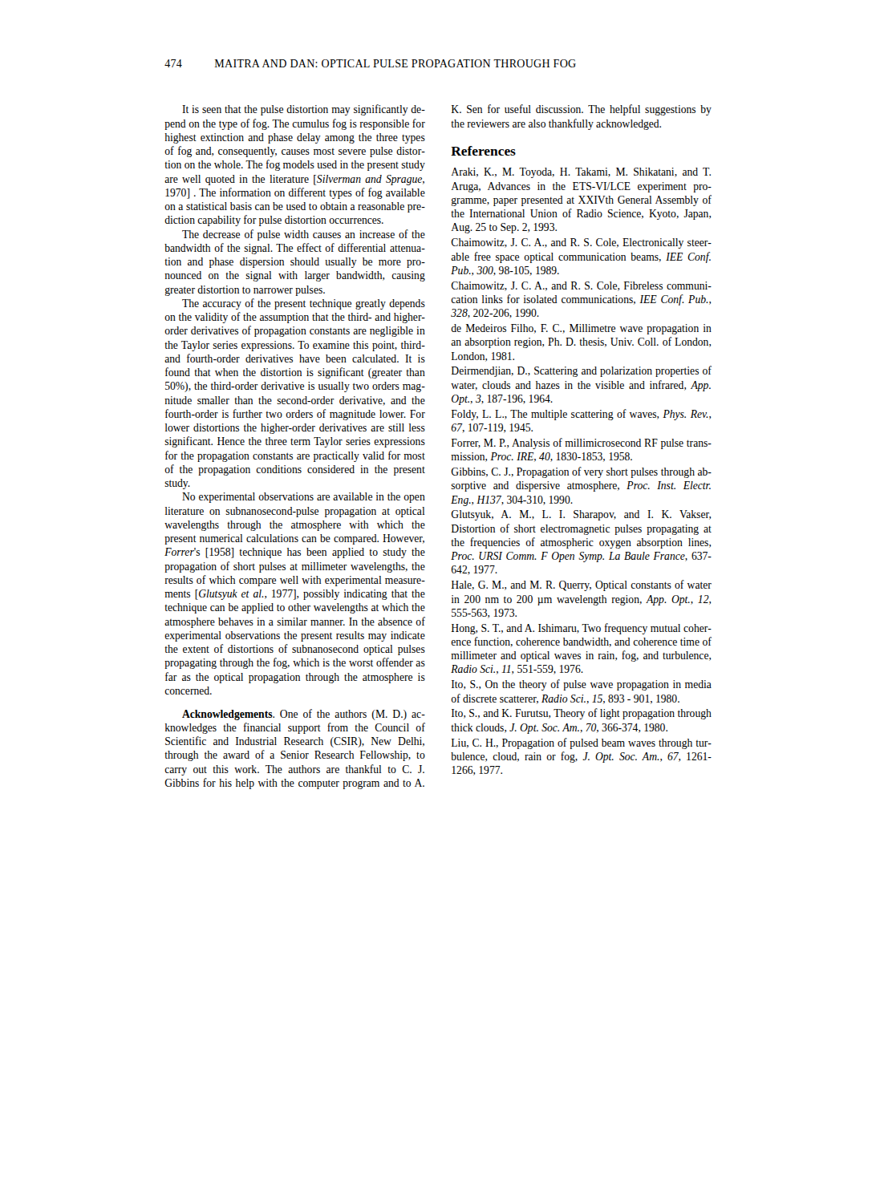474 MAITRA AND DAN: OPTICAL PULSE PROPAGATION THROUGH FOG
It is seen that the pulse distortion may significantly depend on the type of fog. The cumulus fog is responsible for highest extinction and phase delay among the three types of fog and, consequently, causes most severe pulse distortion on the whole. The fog models used in the present study are well quoted in the literature [Silverman and Sprague, 1970] . The information on different types of fog available on a statistical basis can be used to obtain a reasonable prediction capability for pulse distortion occurrences.
The decrease of pulse width causes an increase of the bandwidth of the signal. The effect of differential attenuation and phase dispersion should usually be more pronounced on the signal with larger bandwidth, causing greater distortion to narrower pulses.
The accuracy of the present technique greatly depends on the validity of the assumption that the third- and higher-order derivatives of propagation constants are negligible in the Taylor series expressions. To examine this point, third- and fourth-order derivatives have been calculated. It is found that when the distortion is significant (greater than 50%), the third-order derivative is usually two orders magnitude smaller than the second-order derivative, and the fourth-order is further two orders of magnitude lower. For lower distortions the higher-order derivatives are still less significant. Hence the three term Taylor series expressions for the propagation constants are practically valid for most of the propagation conditions considered in the present study.
No experimental observations are available in the open literature on subnanosecond-pulse propagation at optical wavelengths through the atmosphere with which the present numerical calculations can be compared. However, Forrer's [1958] technique has been applied to study the propagation of short pulses at millimeter wavelengths, the results of which compare well with experimental measurements [Glutsyuk et al., 1977], possibly indicating that the technique can be applied to other wavelengths at which the atmosphere behaves in a similar manner. In the absence of experimental observations the present results may indicate the extent of distortions of subnanosecond optical pulses propagating through the fog, which is the worst offender as far as the optical propagation through the atmosphere is concerned.
Acknowledgements. One of the authors (M. D.) acknowledges the financial support from the Council of Scientific and Industrial Research (CSIR), New Delhi, through the award of a Senior Research Fellowship, to carry out this work. The authors are thankful to C. J. Gibbins for his help with the computer program and to A. K. Sen for useful discussion. The helpful suggestions by the reviewers are also thankfully acknowledged.
References
Araki, K., M. Toyoda, H. Takami, M. Shikatani, and T. Aruga, Advances in the ETS-VI/LCE experiment programme, paper presented at XXIVth General Assembly of the International Union of Radio Science, Kyoto, Japan, Aug. 25 to Sep. 2, 1993.
Chaimowitz, J. C. A., and R. S. Cole, Electronically steerable free space optical communication beams, IEE Conf. Pub., 300, 98-105, 1989.
Chaimowitz, J. C. A., and R. S. Cole, Fibreless communication links for isolated communications, IEE Conf. Pub., 328, 202-206, 1990.
de Medeiros Filho, F. C., Millimetre wave propagation in an absorption region, Ph. D. thesis, Univ. Coll. of London, London, 1981.
Deirmendjian, D., Scattering and polarization properties of water, clouds and hazes in the visible and infrared, App. Opt., 3, 187-196, 1964.
Foldy, L. L., The multiple scattering of waves, Phys. Rev., 67, 107-119, 1945.
Forrer, M. P., Analysis of millimicrosecond RF pulse transmission, Proc. IRE, 40, 1830-1853, 1958.
Gibbins, C. J., Propagation of very short pulses through absorptive and dispersive atmosphere, Proc. Inst. Electr. Eng., H137, 304-310, 1990.
Glutsyuk, A. M., L. I. Sharapov, and I. K. Vakser, Distortion of short electromagnetic pulses propagating at the frequencies of atmospheric oxygen absorption lines, Proc. URSI Comm. F Open Symp. La Baule France, 637-642, 1977.
Hale, G. M., and M. R. Querry, Optical constants of water in 200 nm to 200 µm wavelength region, App. Opt., 12, 555-563, 1973.
Hong, S. T., and A. Ishimaru, Two frequency mutual coherence function, coherence bandwidth, and coherence time of millimeter and optical waves in rain, fog, and turbulence, Radio Sci., 11, 551-559, 1976.
Ito, S., On the theory of pulse wave propagation in media of discrete scatterer, Radio Sci., 15, 893 - 901, 1980.
Ito, S., and K. Furutsu, Theory of light propagation through thick clouds, J. Opt. Soc. Am., 70, 366-374, 1980.
Liu, C. H., Propagation of pulsed beam waves through turbulence, cloud, rain or fog, J. Opt. Soc. Am., 67, 1261-1266, 1977.